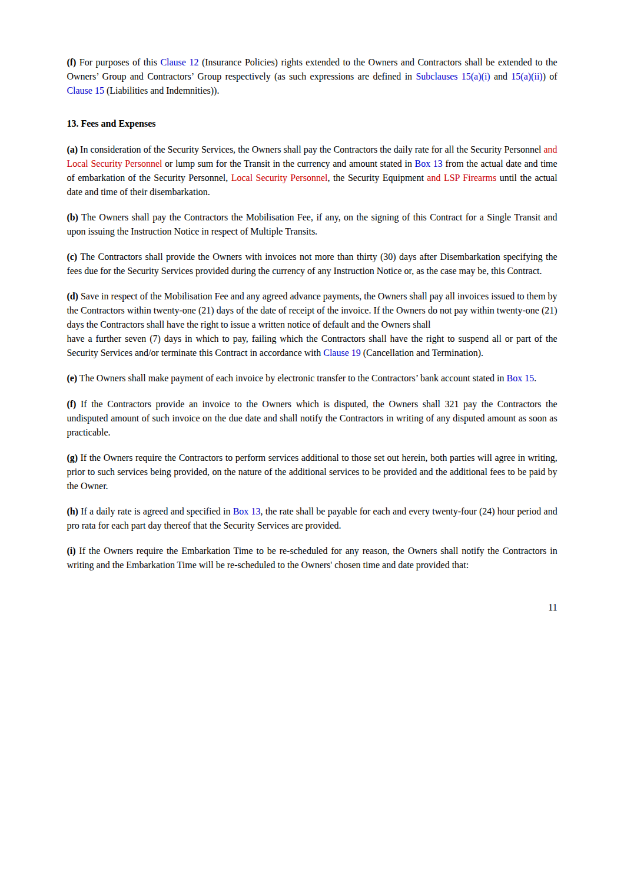(f) For purposes of this Clause 12 (Insurance Policies) rights extended to the Owners and Contractors shall be extended to the Owners’ Group and Contractors’ Group respectively (as such expressions are defined in Subclauses 15(a)(i) and 15(a)(ii)) of Clause 15 (Liabilities and Indemnities)).
13. Fees and Expenses
(a) In consideration of the Security Services, the Owners shall pay the Contractors the daily rate for all the Security Personnel and Local Security Personnel or lump sum for the Transit in the currency and amount stated in Box 13 from the actual date and time of embarkation of the Security Personnel, Local Security Personnel, the Security Equipment and LSP Firearms until the actual date and time of their disembarkation.
(b) The Owners shall pay the Contractors the Mobilisation Fee, if any, on the signing of this Contract for a Single Transit and upon issuing the Instruction Notice in respect of Multiple Transits.
(c) The Contractors shall provide the Owners with invoices not more than thirty (30) days after Disembarkation specifying the fees due for the Security Services provided during the currency of any Instruction Notice or, as the case may be, this Contract.
(d) Save in respect of the Mobilisation Fee and any agreed advance payments, the Owners shall pay all invoices issued to them by the Contractors within twenty-one (21) days of the date of receipt of the invoice. If the Owners do not pay within twenty-one (21) days the Contractors shall have the right to issue a written notice of default and the Owners shall
have a further seven (7) days in which to pay, failing which the Contractors shall have the right to suspend all or part of the Security Services and/or terminate this Contract in accordance with Clause 19 (Cancellation and Termination).
(e) The Owners shall make payment of each invoice by electronic transfer to the Contractors’ bank account stated in Box 15.
(f) If the Contractors provide an invoice to the Owners which is disputed, the Owners shall 321 pay the Contractors the undisputed amount of such invoice on the due date and shall notify the Contractors in writing of any disputed amount as soon as practicable.
(g) If the Owners require the Contractors to perform services additional to those set out herein, both parties will agree in writing, prior to such services being provided, on the nature of the additional services to be provided and the additional fees to be paid by the Owner.
(h) If a daily rate is agreed and specified in Box 13, the rate shall be payable for each and every twenty-four (24) hour period and pro rata for each part day thereof that the Security Services are provided.
(i) If the Owners require the Embarkation Time to be re-scheduled for any reason, the Owners shall notify the Contractors in writing and the Embarkation Time will be re-scheduled to the Owners' chosen time and date provided that:
11